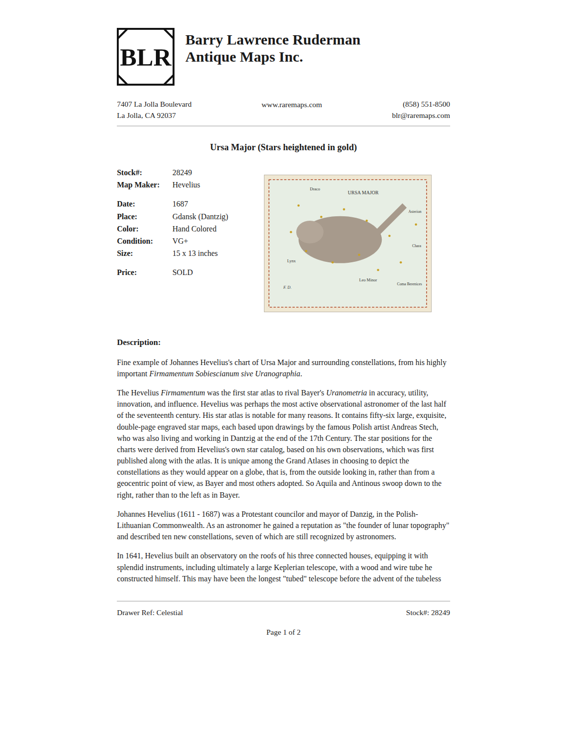BLR BLR
Barry Lawrence Ruderman
Antique Maps Inc.
7407 La Jolla Boulevard
La Jolla, CA 92037
www.raremaps.com
(858) 551-8500
blr@raremaps.com
Ursa Major (Stars heightened in gold)
| Stock#: | 28249 |
| Map Maker: | Hevelius |
| Date: | 1687 |
| Place: | Gdansk (Dantzig) |
| Color: | Hand Colored |
| Condition: | VG+ |
| Size: | 15 x 13 inches |
| Price: | SOLD |
Description:
Fine example of Johannes Hevelius's chart of Ursa Major and surrounding constellations, from his highly important Firmamentum Sobiescianum sive Uranographia.
The Hevelius Firmamentum was the first star atlas to rival Bayer's Uranometria in accuracy, utility, innovation, and influence. Hevelius was perhaps the most active observational astronomer of the last half of the seventeenth century. His star atlas is notable for many reasons. It contains fifty-six large, exquisite, double-page engraved star maps, each based upon drawings by the famous Polish artist Andreas Stech, who was also living and working in Dantzig at the end of the 17th Century. The star positions for the charts were derived from Hevelius's own star catalog, based on his own observations, which was first published along with the atlas. It is unique among the Grand Atlases in choosing to depict the constellations as they would appear on a globe, that is, from the outside looking in, rather than from a geocentric point of view, as Bayer and most others adopted. So Aquila and Antinous swoop down to the right, rather than to the left as in Bayer.
Johannes Hevelius (1611 - 1687) was a Protestant councilor and mayor of Danzig, in the Polish-Lithuanian Commonwealth. As an astronomer he gained a reputation as "the founder of lunar topography" and described ten new constellations, seven of which are still recognized by astronomers.
In 1641, Hevelius built an observatory on the roofs of his three connected houses, equipping it with splendid instruments, including ultimately a large Keplerian telescope, with a wood and wire tube he constructed himself. This may have been the longest "tubed" telescope before the advent of the tubeless
Drawer Ref: Celestial
Stock#: 28249
Page 1 of 2